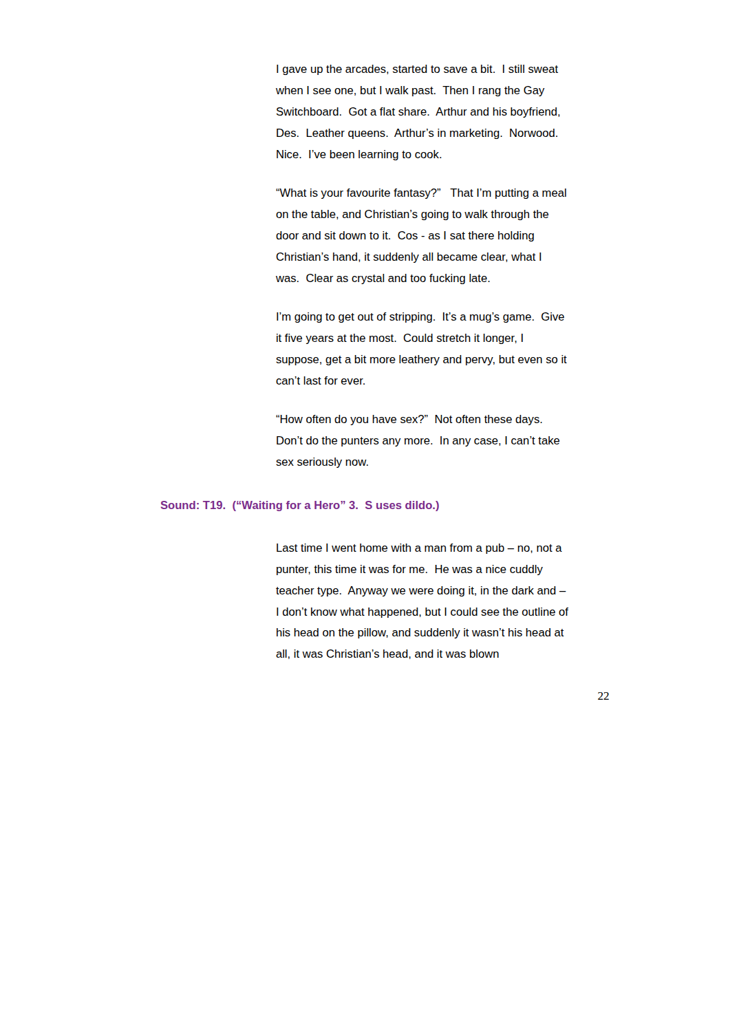I gave up the arcades, started to save a bit. I still sweat when I see one, but I walk past. Then I rang the Gay Switchboard. Got a flat share. Arthur and his boyfriend, Des. Leather queens. Arthur’s in marketing. Norwood. Nice. I’ve been learning to cook.
“What is your favourite fantasy?” That I’m putting a meal on the table, and Christian’s going to walk through the door and sit down to it. Cos - as I sat there holding Christian’s hand, it suddenly all became clear, what I was. Clear as crystal and too fucking late.
I’m going to get out of stripping. It’s a mug’s game. Give it five years at the most. Could stretch it longer, I suppose, get a bit more leathery and pervy, but even so it can’t last for ever.
“How often do you have sex?” Not often these days. Don’t do the punters any more. In any case, I can’t take sex seriously now.
Sound: T19. (“Waiting for a Hero” 3. S uses dildo.)
Last time I went home with a man from a pub – no, not a punter, this time it was for me. He was a nice cuddly teacher type. Anyway we were doing it, in the dark and – I don’t know what happened, but I could see the outline of his head on the pillow, and suddenly it wasn’t his head at all, it was Christian’s head, and it was blown
22